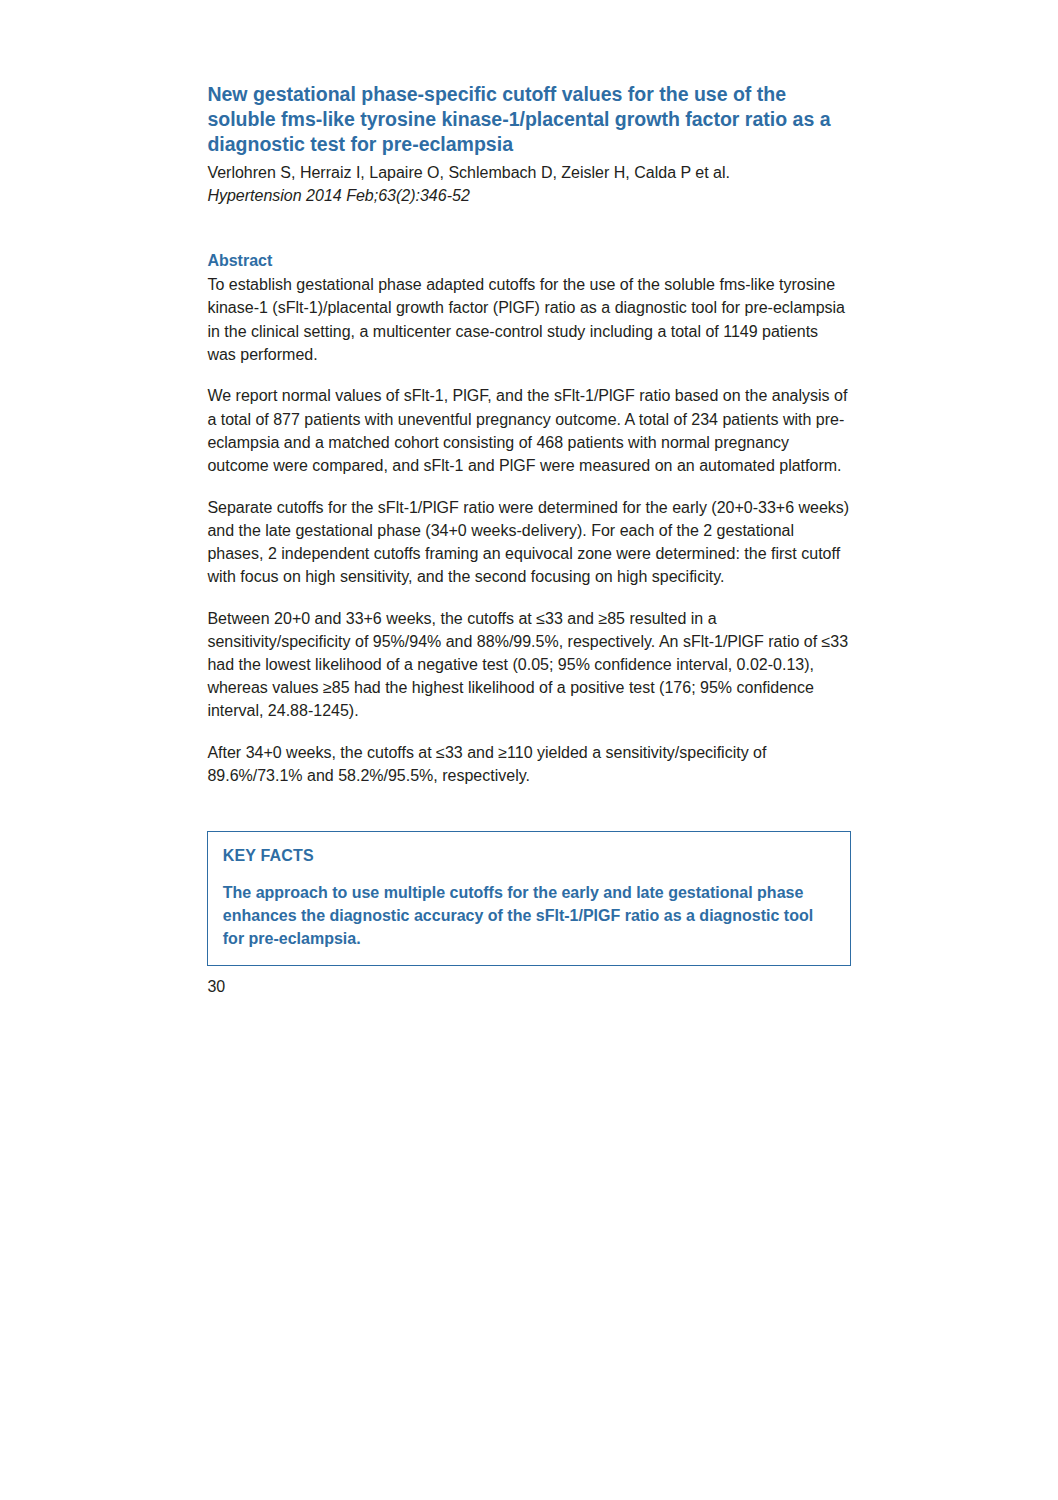New gestational phase-specific cutoff values for the use of the soluble fms-like tyrosine kinase-1/placental growth factor ratio as a diagnostic test for pre-eclampsia
Verlohren S, Herraiz I, Lapaire O, Schlembach D, Zeisler H, Calda P et al.
Hypertension 2014 Feb;63(2):346-52
Abstract
To establish gestational phase adapted cutoffs for the use of the soluble fms-like tyrosine kinase-1 (sFlt-1)/placental growth factor (PlGF) ratio as a diagnostic tool for pre-eclampsia in the clinical setting, a multicenter case-control study including a total of 1149 patients was performed.
We report normal values of sFlt-1, PlGF, and the sFlt-1/PlGF ratio based on the analysis of a total of 877 patients with uneventful pregnancy outcome. A total of 234 patients with pre-eclampsia and a matched cohort consisting of 468 patients with normal pregnancy outcome were compared, and sFlt-1 and PlGF were measured on an automated platform.
Separate cutoffs for the sFlt-1/PlGF ratio were determined for the early (20+0-33+6 weeks) and the late gestational phase (34+0 weeks-delivery). For each of the 2 gestational phases, 2 independent cutoffs framing an equivocal zone were determined: the first cutoff with focus on high sensitivity, and the second focusing on high specificity.
Between 20+0 and 33+6 weeks, the cutoffs at ≤33 and ≥85 resulted in a sensitivity/specificity of 95%/94% and 88%/99.5%, respectively. An sFlt-1/PlGF ratio of ≤33 had the lowest likelihood of a negative test (0.05; 95% confidence interval, 0.02-0.13), whereas values ≥85 had the highest likelihood of a positive test (176; 95% confidence interval, 24.88-1245).
After 34+0 weeks, the cutoffs at ≤33 and ≥110 yielded a sensitivity/specificity of 89.6%/73.1% and 58.2%/95.5%, respectively.
KEY FACTS
The approach to use multiple cutoffs for the early and late gestational phase enhances the diagnostic accuracy of the sFlt-1/PlGF ratio as a diagnostic tool for pre-eclampsia.
30